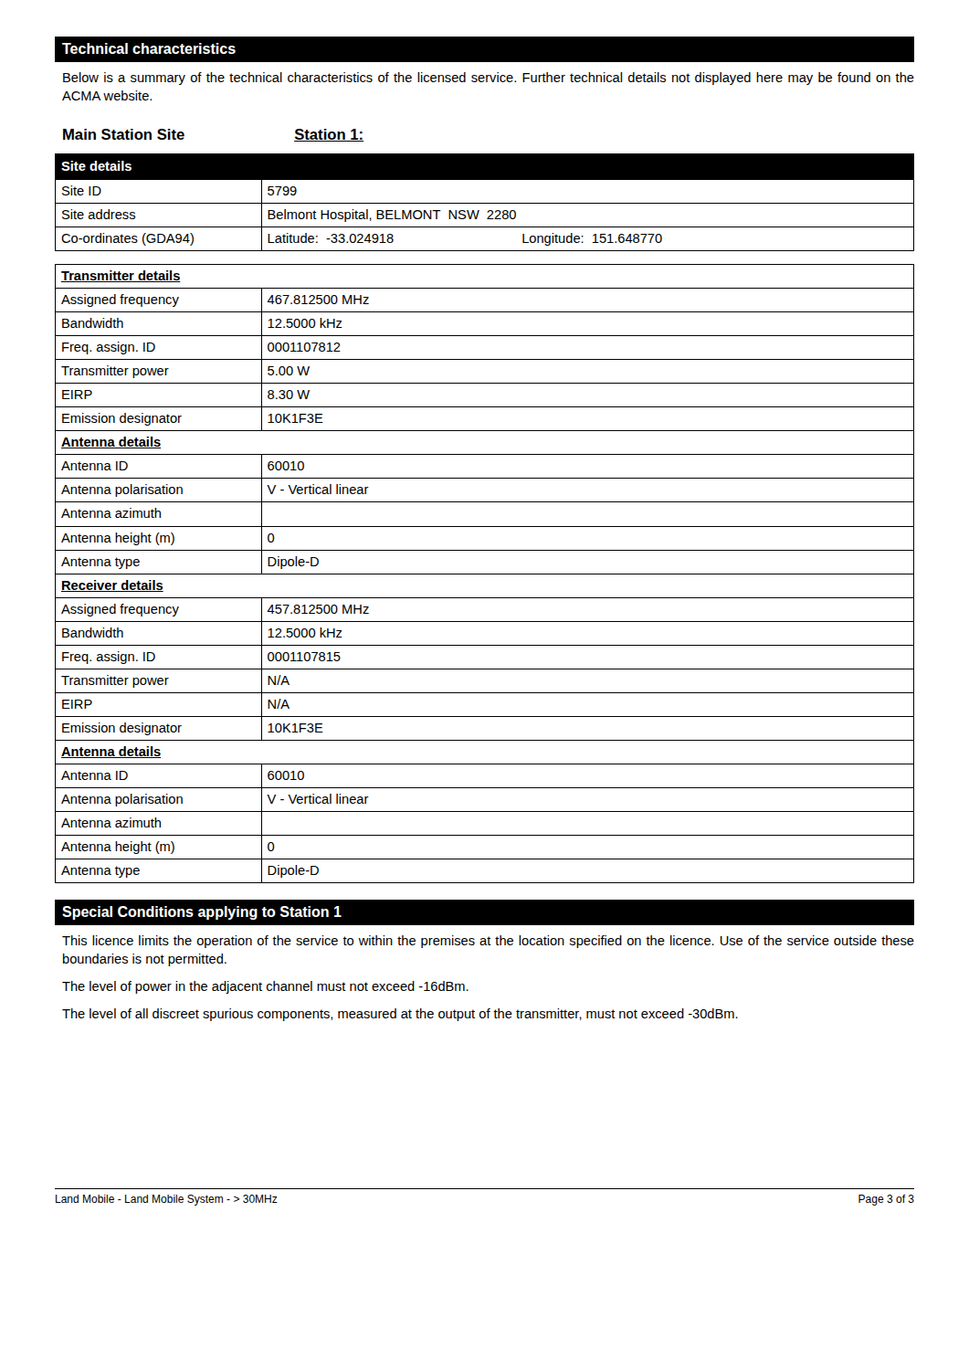Technical characteristics
Below is a summary of the technical characteristics of the licensed service. Further technical details not displayed here may be found on the ACMA website.
Main Station Site
Station 1:
| Site details |
| Site ID | 5799 |
| Site address | Belmont Hospital, BELMONT NSW 2280 |
| Co-ordinates (GDA94) | Latitude: -33.024918 Longitude: 151.648770 |
| Transmitter details |
| Assigned frequency | 467.812500 MHz |
| Bandwidth | 12.5000 kHz |
| Freq. assign. ID | 0001107812 |
| Transmitter power | 5.00 W |
| EIRP | 8.30 W |
| Emission designator | 10K1F3E |
| Antenna details |
| Antenna ID | 60010 |
| Antenna polarisation | V - Vertical linear |
| Antenna azimuth | |
| Antenna height (m) | 0 |
| Antenna type | Dipole-D |
| Receiver details |
| Assigned frequency | 457.812500 MHz |
| Bandwidth | 12.5000 kHz |
| Freq. assign. ID | 0001107815 |
| Transmitter power | N/A |
| EIRP | N/A |
| Emission designator | 10K1F3E |
| Antenna details |
| Antenna ID | 60010 |
| Antenna polarisation | V - Vertical linear |
| Antenna azimuth | |
| Antenna height (m) | 0 |
| Antenna type | Dipole-D |
Special Conditions applying to Station 1
This licence limits the operation of the service to within the premises at the location specified on the licence. Use of the service outside these boundaries is not permitted.
The level of power in the adjacent channel must not exceed -16dBm.
The level of all discreet spurious components, measured at the output of the transmitter, must not exceed -30dBm.
Land Mobile - Land Mobile System - > 30MHz Page 3 of 3